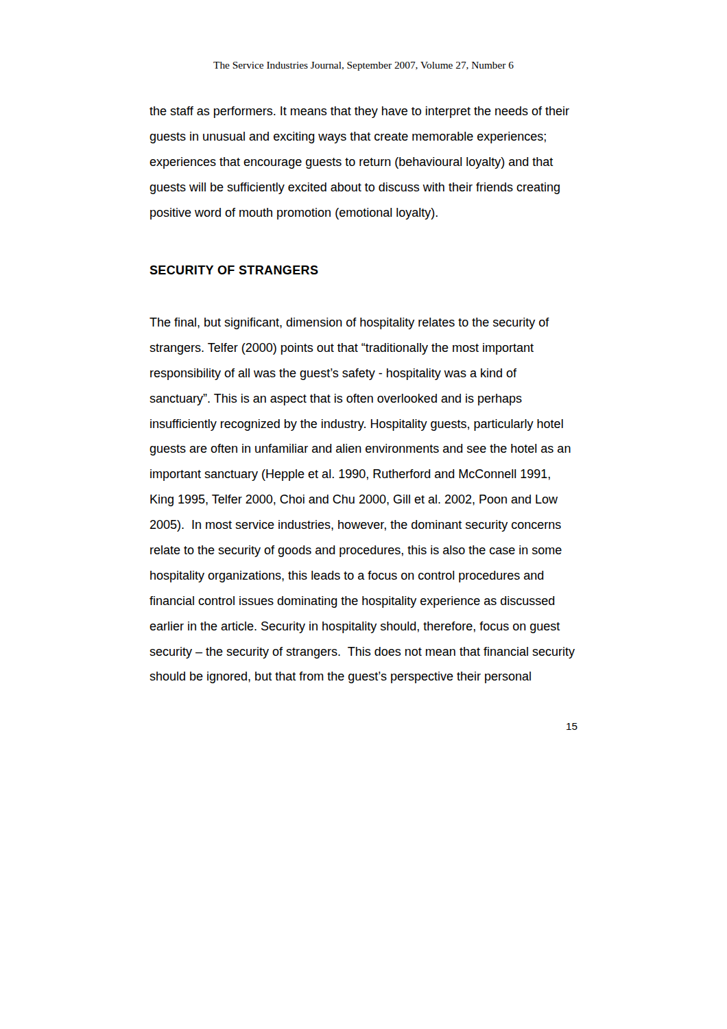The Service Industries Journal, September 2007, Volume 27, Number 6
the staff as performers. It means that they have to interpret the needs of their guests in unusual and exciting ways that create memorable experiences; experiences that encourage guests to return (behavioural loyalty) and that guests will be sufficiently excited about to discuss with their friends creating positive word of mouth promotion (emotional loyalty).
Security of strangers
The final, but significant, dimension of hospitality relates to the security of strangers. Telfer (2000) points out that “traditionally the most important responsibility of all was the guest’s safety - hospitality was a kind of sanctuary”. This is an aspect that is often overlooked and is perhaps insufficiently recognized by the industry. Hospitality guests, particularly hotel guests are often in unfamiliar and alien environments and see the hotel as an important sanctuary (Hepple et al. 1990, Rutherford and McConnell 1991, King 1995, Telfer 2000, Choi and Chu 2000, Gill et al. 2002, Poon and Low 2005). In most service industries, however, the dominant security concerns relate to the security of goods and procedures, this is also the case in some hospitality organizations, this leads to a focus on control procedures and financial control issues dominating the hospitality experience as discussed earlier in the article. Security in hospitality should, therefore, focus on guest security – the security of strangers. This does not mean that financial security should be ignored, but that from the guest’s perspective their personal
15